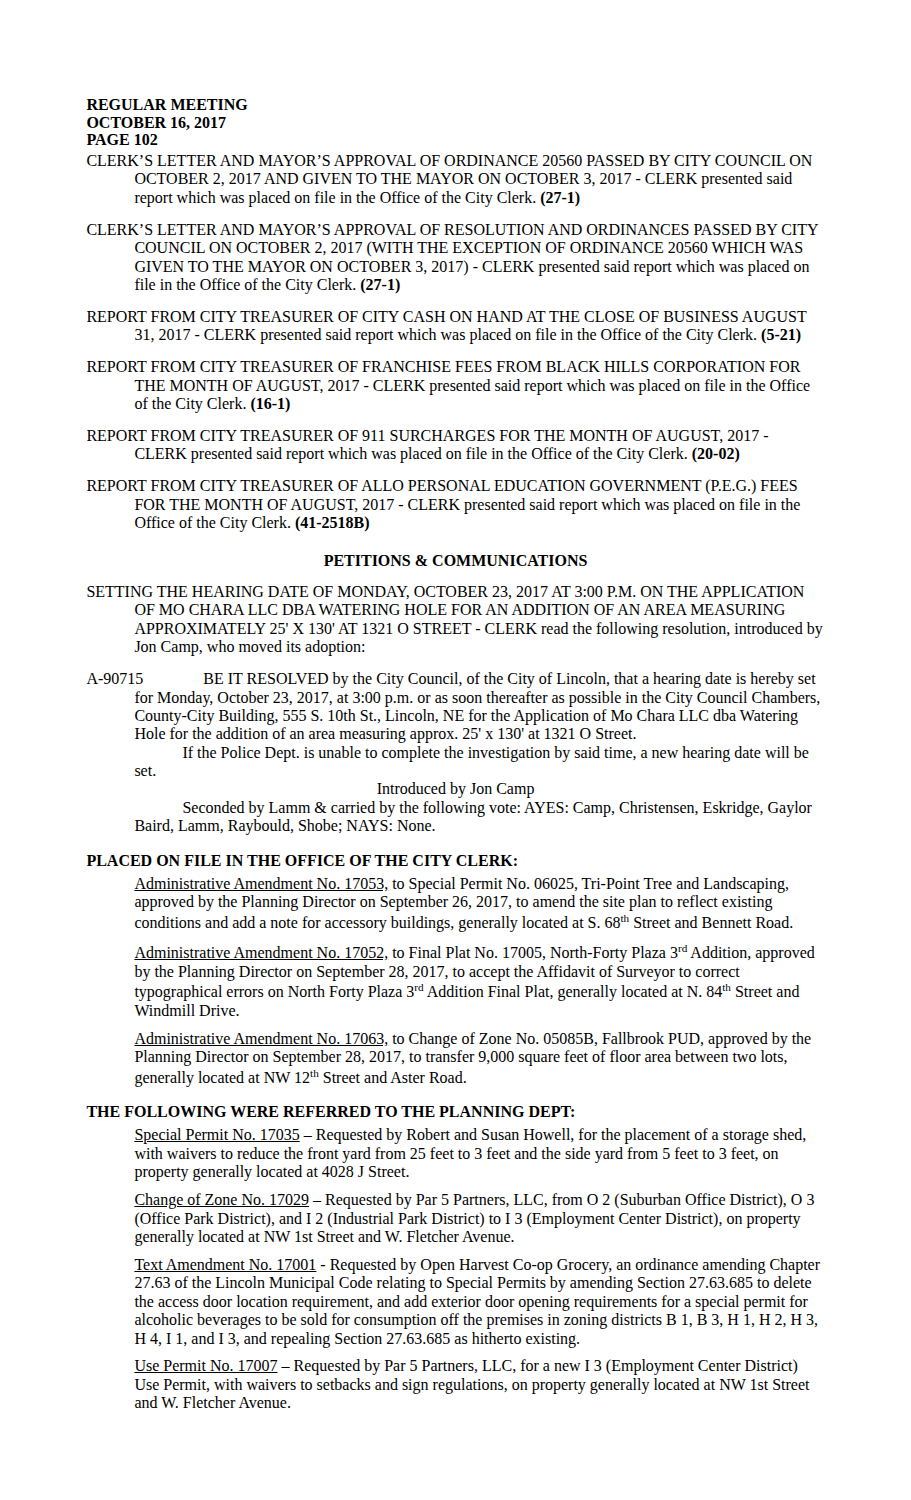REGULAR MEETING
OCTOBER 16, 2017
PAGE 102
CLERK’S LETTER AND MAYOR’S APPROVAL OF ORDINANCE 20560 PASSED BY CITY COUNCIL ON OCTOBER 2, 2017 AND GIVEN TO THE MAYOR ON OCTOBER 3, 2017 - CLERK presented said report which was placed on file in the Office of the City Clerk. (27-1)
CLERK’S LETTER AND MAYOR’S APPROVAL OF RESOLUTION AND ORDINANCES PASSED BY CITY COUNCIL ON OCTOBER 2, 2017 (WITH THE EXCEPTION OF ORDINANCE 20560 WHICH WAS GIVEN TO THE MAYOR ON OCTOBER 3, 2017) - CLERK presented said report which was placed on file in the Office of the City Clerk. (27-1)
REPORT FROM CITY TREASURER OF CITY CASH ON HAND AT THE CLOSE OF BUSINESS AUGUST 31, 2017 - CLERK presented said report which was placed on file in the Office of the City Clerk. (5-21)
REPORT FROM CITY TREASURER OF FRANCHISE FEES FROM BLACK HILLS CORPORATION FOR THE MONTH OF AUGUST, 2017 - CLERK presented said report which was placed on file in the Office of the City Clerk. (16-1)
REPORT FROM CITY TREASURER OF 911 SURCHARGES FOR THE MONTH OF AUGUST, 2017 - CLERK presented said report which was placed on file in the Office of the City Clerk. (20-02)
REPORT FROM CITY TREASURER OF ALLO PERSONAL EDUCATION GOVERNMENT (P.E.G.) FEES FOR THE MONTH OF AUGUST, 2017 - CLERK presented said report which was placed on file in the Office of the City Clerk. (41-2518B)
PETITIONS & COMMUNICATIONS
SETTING THE HEARING DATE OF MONDAY, OCTOBER 23, 2017 AT 3:00 P.M. ON THE APPLICATION OF MO CHARA LLC DBA WATERING HOLE FOR AN ADDITION OF AN AREA MEASURING APPROXIMATELY 25' X 130' AT 1321 O STREET - CLERK read the following resolution, introduced by Jon Camp, who moved its adoption:
A-90715 BE IT RESOLVED by the City Council, of the City of Lincoln, that a hearing date is hereby set for Monday, October 23, 2017, at 3:00 p.m. or as soon thereafter as possible in the City Council Chambers, County-City Building, 555 S. 10th St., Lincoln, NE for the Application of Mo Chara LLC dba Watering Hole for the addition of an area measuring approx. 25' x 130' at 1321 O Street.
If the Police Dept. is unable to complete the investigation by said time, a new hearing date will be set.
Introduced by Jon Camp
Seconded by Lamm & carried by the following vote: AYES: Camp, Christensen, Eskridge, Gaylor Baird, Lamm, Raybould, Shobe; NAYS: None.
PLACED ON FILE IN THE OFFICE OF THE CITY CLERK:
Administrative Amendment No. 17053, to Special Permit No. 06025, Tri-Point Tree and Landscaping, approved by the Planning Director on September 26, 2017, to amend the site plan to reflect existing conditions and add a note for accessory buildings, generally located at S. 68th Street and Bennett Road.
Administrative Amendment No. 17052, to Final Plat No. 17005, North-Forty Plaza 3rd Addition, approved by the Planning Director on September 28, 2017, to accept the Affidavit of Surveyor to correct typographical errors on North Forty Plaza 3rd Addition Final Plat, generally located at N. 84th Street and Windmill Drive.
Administrative Amendment No. 17063, to Change of Zone No. 05085B, Fallbrook PUD, approved by the Planning Director on September 28, 2017, to transfer 9,000 square feet of floor area between two lots, generally located at NW 12th Street and Aster Road.
THE FOLLOWING WERE REFERRED TO THE PLANNING DEPT:
Special Permit No. 17035 – Requested by Robert and Susan Howell, for the placement of a storage shed, with waivers to reduce the front yard from 25 feet to 3 feet and the side yard from 5 feet to 3 feet, on property generally located at 4028 J Street.
Change of Zone No. 17029 – Requested by Par 5 Partners, LLC, from O 2 (Suburban Office District), O 3 (Office Park District), and I 2 (Industrial Park District) to I 3 (Employment Center District), on property generally located at NW 1st Street and W. Fletcher Avenue.
Text Amendment No. 17001 - Requested by Open Harvest Co-op Grocery, an ordinance amending Chapter 27.63 of the Lincoln Municipal Code relating to Special Permits by amending Section 27.63.685 to delete the access door location requirement, and add exterior door opening requirements for a special permit for alcoholic beverages to be sold for consumption off the premises in zoning districts B 1, B 3, H 1, H 2, H 3, H 4, I 1, and I 3, and repealing Section 27.63.685 as hitherto existing.
Use Permit No. 17007 – Requested by Par 5 Partners, LLC, for a new I 3 (Employment Center District) Use Permit, with waivers to setbacks and sign regulations, on property generally located at NW 1st Street and W. Fletcher Avenue.